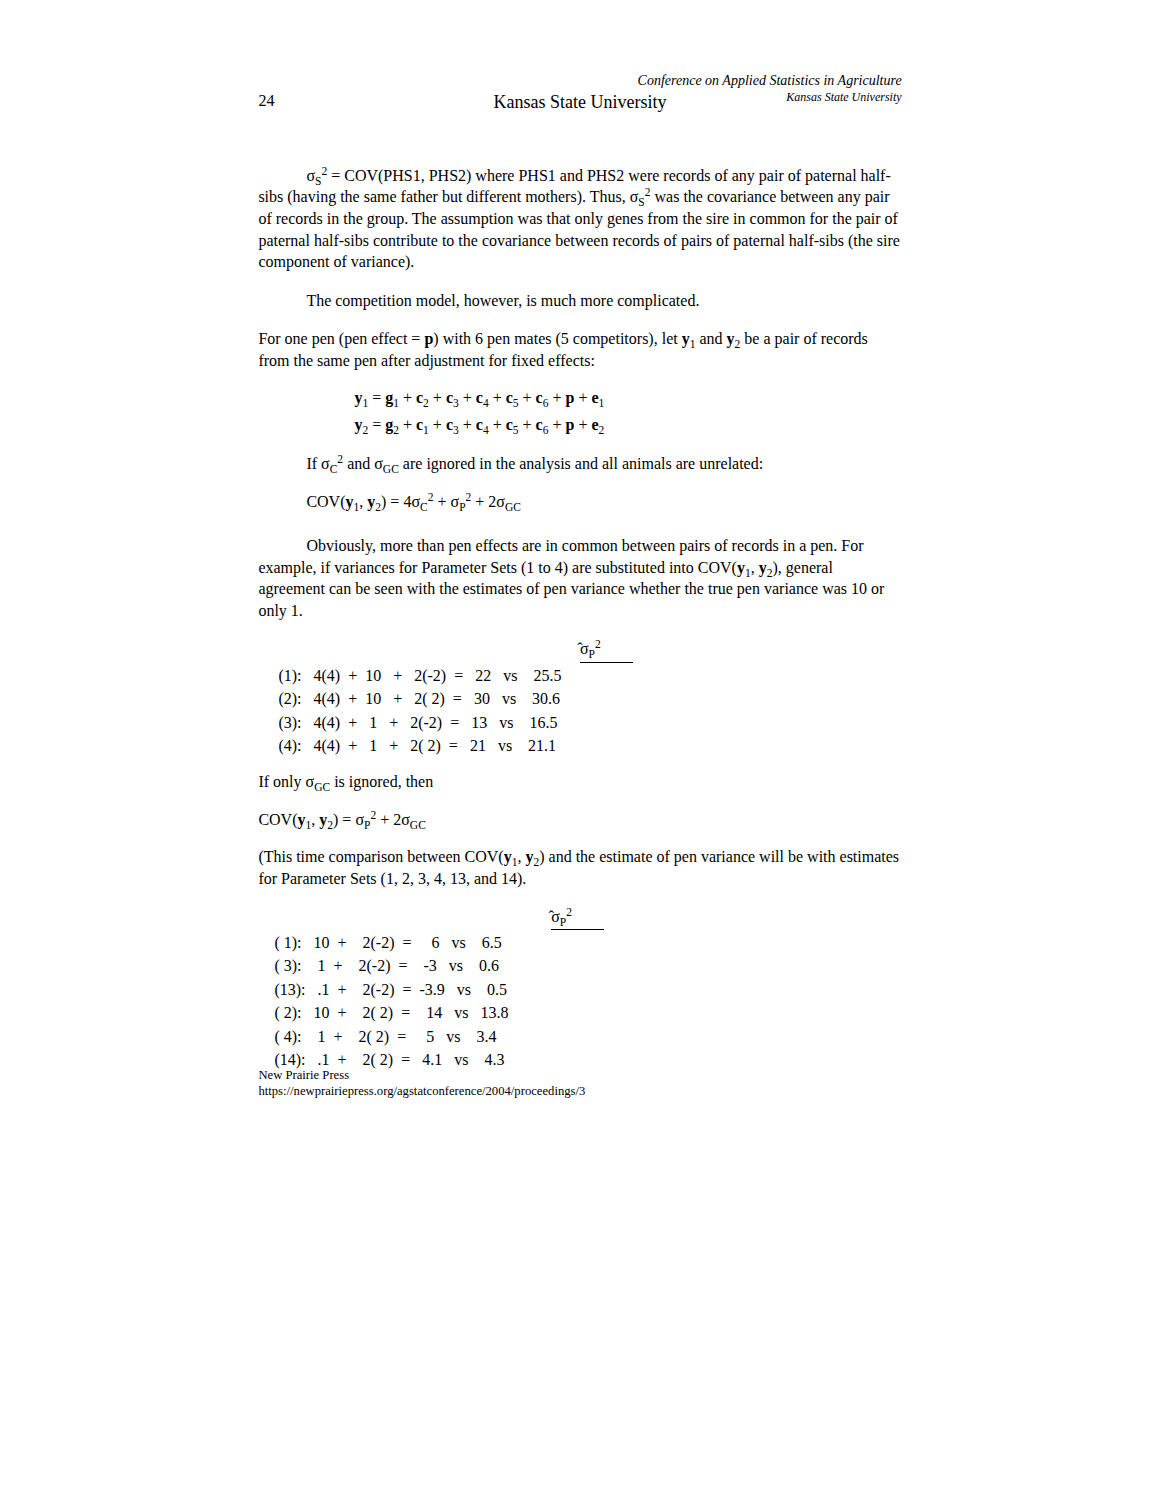24
Kansas State University
Conference on Applied Statistics in Agriculture Kansas State University
σS2 = COV(PHS1, PHS2) where PHS1 and PHS2 were records of any pair of paternal half-sibs (having the same father but different mothers). Thus, σS2 was the covariance between any pair of records in the group. The assumption was that only genes from the sire in common for the pair of paternal half-sibs contribute to the covariance between records of pairs of paternal half-sibs (the sire component of variance).
The competition model, however, is much more complicated.
For one pen (pen effect = p) with 6 pen mates (5 competitors), let y1 and y2 be a pair of records from the same pen after adjustment for fixed effects:
y1 = g1 + c2 + c3 + c4 + c5 + c6 + p + e1
y2 = g2 + c1 + c3 + c4 + c5 + c6 + p + e2
If σC2 and σGC are ignored in the analysis and all animals are unrelated:
COV(y1, y2) = 4σC2 + σP2 + 2σGC
Obviously, more than pen effects are in common between pairs of records in a pen. For example, if variances for Parameter Sets (1 to 4) are substituted into COV(y1, y2), general agreement can be seen with the estimates of pen variance whether the true pen variance was 10 or only 1.
̂σP2
(1): 4(4) + 10 + 2(-2) = 22 vs 25.5
(2): 4(4) + 10 + 2( 2) = 30 vs 30.6
(3): 4(4) + 1 + 2(-2) = 13 vs 16.5
(4): 4(4) + 1 + 2( 2) = 21 vs 21.1
If only σGC is ignored, then
COV(y1, y2) = σP2 + 2σGC
(This time comparison between COV(y1, y2) and the estimate of pen variance will be with estimates for Parameter Sets (1, 2, 3, 4, 13, and 14).
̂σP2
( 1): 10 + 2(-2) = 6 vs 6.5
( 3): 1 + 2(-2) = -3 vs 0.6
(13): .1 + 2(-2) = -3.9 vs 0.5
( 2): 10 + 2( 2) = 14 vs 13.8
( 4): 1 + 2( 2) = 5 vs 3.4
(14): .1 + 2( 2) = 4.1 vs 4.3
New Prairie Press
https://newprairiepress.org/agstatconference/2004/proceedings/3